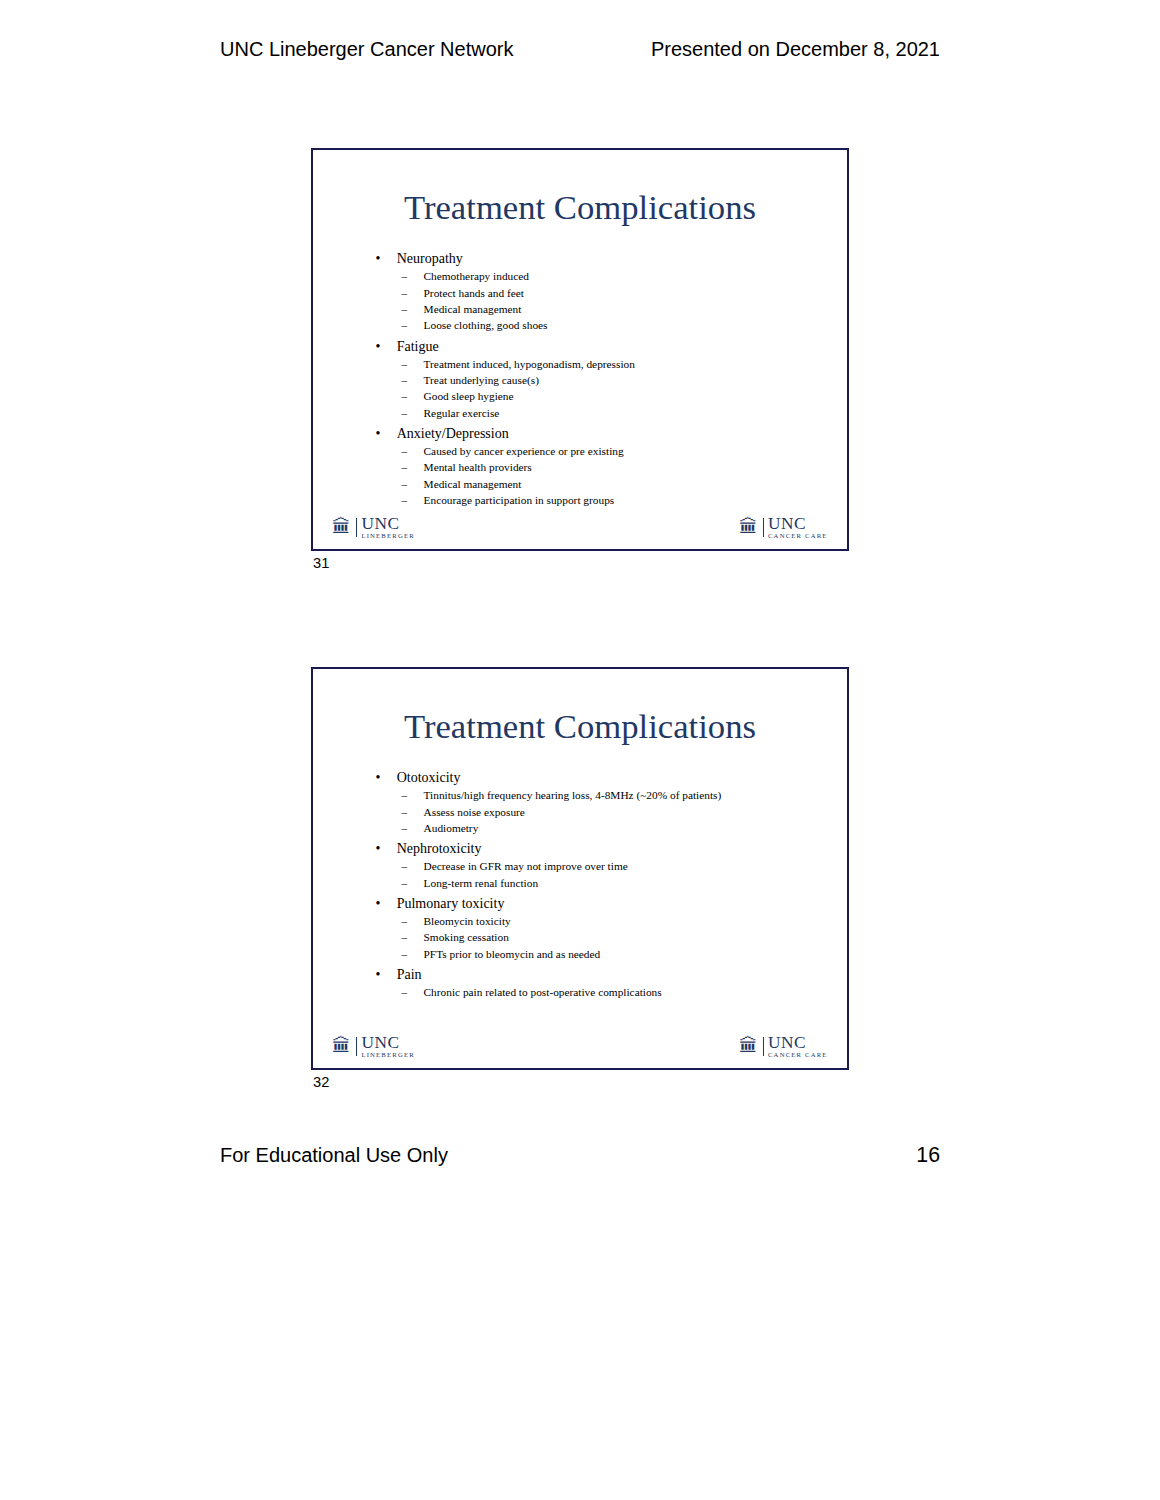UNC Lineberger Cancer Network
Presented on December 8, 2021
Treatment Complications
Neuropathy
Chemotherapy induced
Protect hands and feet
Medical management
Loose clothing, good shoes
Fatigue
Treatment induced, hypogonadism, depression
Treat underlying cause(s)
Good sleep hygiene
Regular exercise
Anxiety/Depression
Caused by cancer experience or pre existing
Mental health providers
Medical management
Encourage participation in support groups
🏛 UNC LINEBERGER
🏛 UNC CANCER CARE
31
Treatment Complications
Ototoxicity
Tinnitus/high frequency hearing loss, 4-8MHz (~20% of patients)
Assess noise exposure
Audiometry
Nephrotoxicity
Decrease in GFR may not improve over time
Long-term renal function
Pulmonary toxicity
Bleomycin toxicity
Smoking cessation
PFTs prior to bleomycin and as needed
Pain
Chronic pain related to post-operative complications
🏛 UNC LINEBERGER
🏛 UNC CANCER CARE
32
For Educational Use Only
16